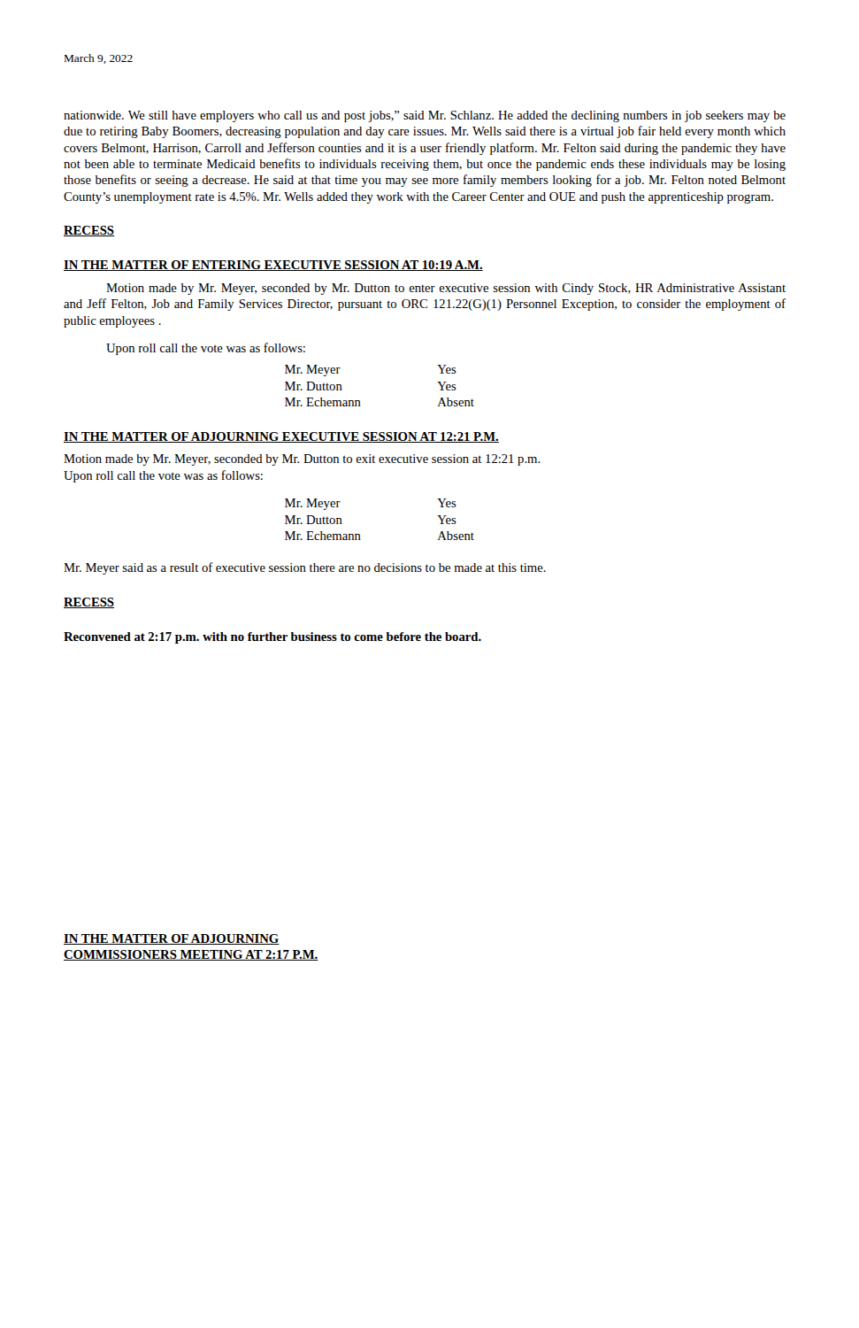March 9, 2022
nationwide. We still have employers who call us and post jobs,” said Mr. Schlanz. He added the declining numbers in job seekers may be due to retiring Baby Boomers, decreasing population and day care issues. Mr. Wells said there is a virtual job fair held every month which covers Belmont, Harrison, Carroll and Jefferson counties and it is a user friendly platform. Mr. Felton said during the pandemic they have not been able to terminate Medicaid benefits to individuals receiving them, but once the pandemic ends these individuals may be losing those benefits or seeing a decrease. He said at that time you may see more family members looking for a job. Mr. Felton noted Belmont County’s unemployment rate is 4.5%. Mr. Wells added they work with the Career Center and OUE and push the apprenticeship program.
RECESS
IN THE MATTER OF ENTERING EXECUTIVE SESSION AT 10:19 A.M.
Motion made by Mr. Meyer, seconded by Mr. Dutton to enter executive session with Cindy Stock, HR Administrative Assistant and Jeff Felton, Job and Family Services Director, pursuant to ORC 121.22(G)(1) Personnel Exception, to consider the employment of public employees .
Upon roll call the vote was as follows:
| Mr. Meyer | Yes |
| Mr. Dutton | Yes |
| Mr. Echemann | Absent |
IN THE MATTER OF ADJOURNING EXECUTIVE SESSION AT 12:21 P.M.
Motion made by Mr. Meyer, seconded by Mr. Dutton to exit executive session at 12:21 p.m.
Upon roll call the vote was as follows:
| Mr. Meyer | Yes |
| Mr. Dutton | Yes |
| Mr. Echemann | Absent |
Mr. Meyer said as a result of executive session there are no decisions to be made at this time.
RECESS
Reconvened at 2:17 p.m. with no further business to come before the board.
IN THE MATTER OF ADJOURNING
COMMISSIONERS MEETING AT 2:17 P.M.